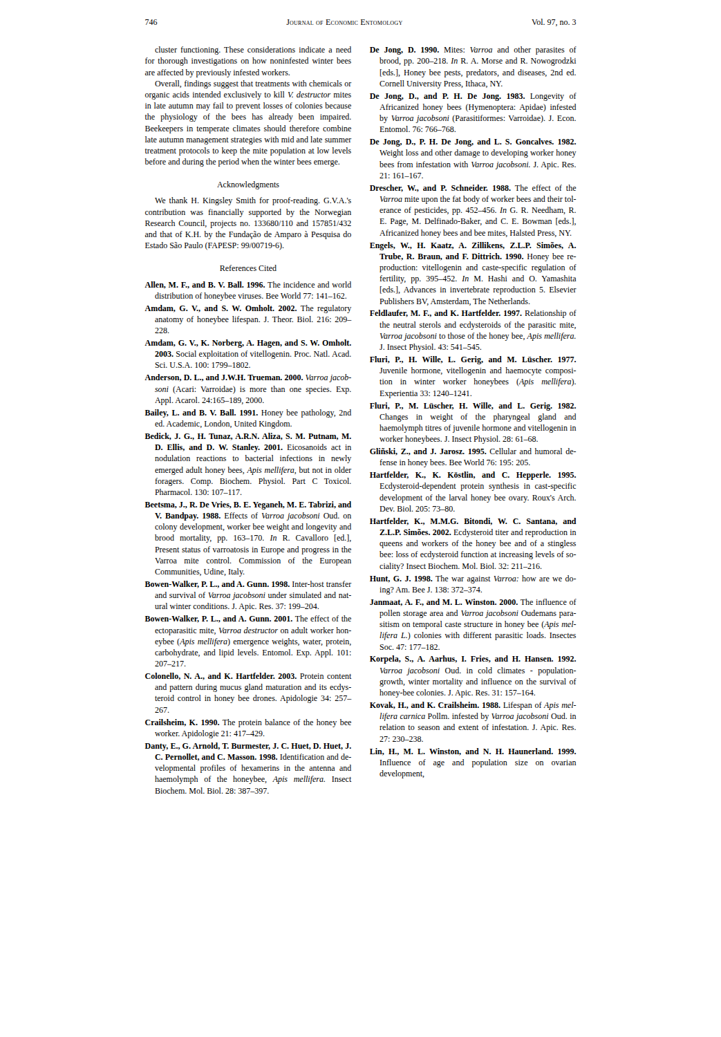746 Journal of Economic Entomology Vol. 97, no. 3
cluster functioning. These considerations indicate a need for thorough investigations on how noninfested winter bees are affected by previously infested workers.
Overall, findings suggest that treatments with chemicals or organic acids intended exclusively to kill V. destructor mites in late autumn may fail to prevent losses of colonies because the physiology of the bees has already been impaired. Beekeepers in temperate climates should therefore combine late autumn management strategies with mid and late summer treatment protocols to keep the mite population at low levels before and during the period when the winter bees emerge.
Acknowledgments
We thank H. Kingsley Smith for proof-reading. G.V.A.'s contribution was financially supported by the Norwegian Research Council, projects no. 133680/110 and 157851/432 and that of K.H. by the Fundação de Amparo à Pesquisa do Estado São Paulo (FAPESP: 99/00719-6).
References Cited
Allen, M. F., and B. V. Ball. 1996. The incidence and world distribution of honeybee viruses. Bee World 77: 141–162.
Amdam, G. V., and S. W. Omholt. 2002. The regulatory anatomy of honeybee lifespan. J. Theor. Biol. 216: 209–228.
Amdam, G. V., K. Norberg, A. Hagen, and S. W. Omholt. 2003. Social exploitation of vitellogenin. Proc. Natl. Acad. Sci. U.S.A. 100: 1799–1802.
Anderson, D. L., and J.W.H. Trueman. 2000. Varroa jacobsoni (Acari: Varroidae) is more than one species. Exp. Appl. Acarol. 24:165–189, 2000.
Bailey, L. and B. V. Ball. 1991. Honey bee pathology, 2nd ed. Academic, London, United Kingdom.
Bedick, J. G., H. Tunaz, A.R.N. Aliza, S. M. Putnam, M. D. Ellis, and D. W. Stanley. 2001. Eicosanoids act in nodulation reactions to bacterial infections in newly emerged adult honey bees, Apis mellifera, but not in older foragers. Comp. Biochem. Physiol. Part C Toxicol. Pharmacol. 130: 107–117.
Beetsma, J., R. De Vries, B. E. Yeganeh, M. E. Tabrizi, and V. Bandpay. 1988. Effects of Varroa jacobsoni Oud. on colony development, worker bee weight and longevity and brood mortality, pp. 163–170. In R. Cavalloro [ed.], Present status of varroatosis in Europe and progress in the Varroa mite control. Commission of the European Communities, Udine, Italy.
Bowen-Walker, P. L., and A. Gunn. 1998. Inter-host transfer and survival of Varroa jacobsoni under simulated and natural winter conditions. J. Apic. Res. 37: 199–204.
Bowen-Walker, P. L., and A. Gunn. 2001. The effect of the ectoparasitic mite, Varroa destructor on adult worker honeybee (Apis mellifera) emergence weights, water, protein, carbohydrate, and lipid levels. Entomol. Exp. Appl. 101: 207–217.
Colonello, N. A., and K. Hartfelder. 2003. Protein content and pattern during mucus gland maturation and its ecdysteroid control in honey bee drones. Apidologie 34: 257–267.
Crailsheim, K. 1990. The protein balance of the honey bee worker. Apidologie 21: 417–429.
Danty, E., G. Arnold, T. Burmester, J. C. Huet, D. Huet, J. C. Pernollet, and C. Masson. 1998. Identification and developmental profiles of hexamerins in the antenna and haemolymph of the honeybee, Apis mellifera. Insect Biochem. Mol. Biol. 28: 387–397.
De Jong, D. 1990. Mites: Varroa and other parasites of brood, pp. 200–218. In R. A. Morse and R. Nowogrodzki [eds.], Honey bee pests, predators, and diseases, 2nd ed. Cornell University Press, Ithaca, NY.
De Jong, D., and P. H. De Jong. 1983. Longevity of Africanized honey bees (Hymenoptera: Apidae) infested by Varroa jacobsoni (Parasitiformes: Varroidae). J. Econ. Entomol. 76: 766–768.
De Jong, D., P. H. De Jong, and L. S. Goncalves. 1982. Weight loss and other damage to developing worker honey bees from infestation with Varroa jacobsoni. J. Apic. Res. 21: 161–167.
Drescher, W., and P. Schneider. 1988. The effect of the Varroa mite upon the fat body of worker bees and their tolerance of pesticides, pp. 452–456. In G. R. Needham, R. E. Page, M. Delfinado-Baker, and C. E. Bowman [eds.], Africanized honey bees and bee mites, Halsted Press, NY.
Engels, W., H. Kaatz, A. Zillikens, Z.L.P. Simões, A. Trube, R. Braun, and F. Dittrich. 1990. Honey bee reproduction: vitellogenin and caste-specific regulation of fertility, pp. 395–452. In M. Hashi and O. Yamashita [eds.], Advances in invertebrate reproduction 5. Elsevier Publishers BV, Amsterdam, The Netherlands.
Feldlaufer, M. F., and K. Hartfelder. 1997. Relationship of the neutral sterols and ecdysteroids of the parasitic mite, Varroa jacobsoni to those of the honey bee, Apis mellifera. J. Insect Physiol. 43: 541–545.
Fluri, P., H. Wille, L. Gerig, and M. Lüscher. 1977. Juvenile hormone, vitellogenin and haemocyte composition in winter worker honeybees (Apis mellifera). Experientia 33: 1240–1241.
Fluri, P., M. Lüscher, H. Wille, and L. Gerig. 1982. Changes in weight of the pharyngeal gland and haemolymph titres of juvenile hormone and vitellogenin in worker honeybees. J. Insect Physiol. 28: 61–68.
Gliñski, Z., and J. Jarosz. 1995. Cellular and humoral defense in honey bees. Bee World 76: 195: 205.
Hartfelder, K., K. Köstlin, and C. Hepperle. 1995. Ecdysteroid-dependent protein synthesis in cast-specific development of the larval honey bee ovary. Roux's Arch. Dev. Biol. 205: 73–80.
Hartfelder, K., M.M.G. Bitondi, W. C. Santana, and Z.L.P. Simões. 2002. Ecdysteroid titer and reproduction in queens and workers of the honey bee and of a stingless bee: loss of ecdysteroid function at increasing levels of sociality? Insect Biochem. Mol. Biol. 32: 211–216.
Hunt, G. J. 1998. The war against Varroa: how are we doing? Am. Bee J. 138: 372–374.
Janmaat, A. F., and M. L. Winston. 2000. The influence of pollen storage area and Varroa jacobsoni Oudemans parasitism on temporal caste structure in honey bee (Apis mellifera L.) colonies with different parasitic loads. Insectes Soc. 47: 177–182.
Korpela, S., A. Aarhus, I. Fries, and H. Hansen. 1992. Varroa jacobsoni Oud. in cold climates - population-growth, winter mortality and influence on the survival of honey-bee colonies. J. Apic. Res. 31: 157–164.
Kovak, H., and K. Crailsheim. 1988. Lifespan of Apis mellifera carnica Pollm. infested by Varroa jacobsoni Oud. in relation to season and extent of infestation. J. Apic. Res. 27: 230–238.
Lin, H., M. L. Winston, and N. H. Haunerland. 1999. Influence of age and population size on ovarian development,